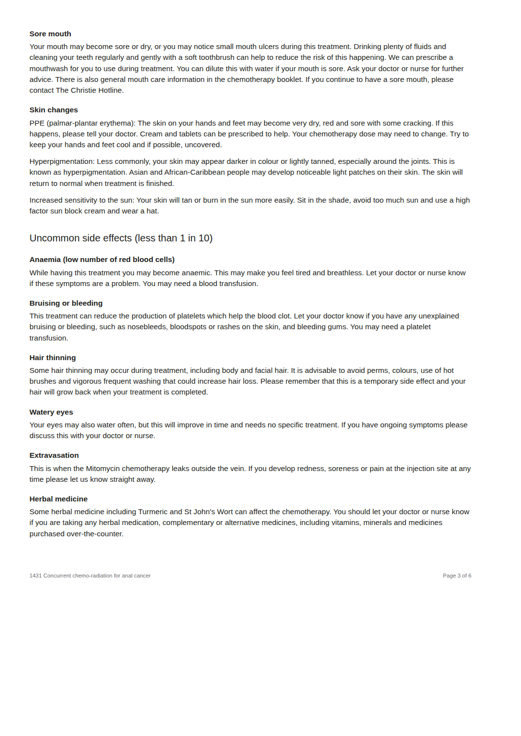Sore mouth
Your mouth may become sore or dry, or you may notice small mouth ulcers during this treatment. Drinking plenty of fluids and cleaning your teeth regularly and gently with a soft toothbrush can help to reduce the risk of this happening. We can prescribe a mouthwash for you to use during treatment. You can dilute this with water if your mouth is sore. Ask your doctor or nurse for further advice. There is also general mouth care information in the chemotherapy booklet. If you continue to have a sore mouth, please contact The Christie Hotline.
Skin changes
PPE (palmar-plantar erythema): The skin on your hands and feet may become very dry, red and sore with some cracking. If this happens, please tell your doctor. Cream and tablets can be prescribed to help. Your chemotherapy dose may need to change. Try to keep your hands and feet cool and if possible, uncovered.
Hyperpigmentation: Less commonly, your skin may appear darker in colour or lightly tanned, especially around the joints. This is known as hyperpigmentation. Asian and African-Caribbean people may develop noticeable light patches on their skin. The skin will return to normal when treatment is finished.
Increased sensitivity to the sun: Your skin will tan or burn in the sun more easily. Sit in the shade, avoid too much sun and use a high factor sun block cream and wear a hat.
Uncommon side effects (less than 1 in 10)
Anaemia (low number of red blood cells)
While having this treatment you may become anaemic. This may make you feel tired and breathless. Let your doctor or nurse know if these symptoms are a problem. You may need a blood transfusion.
Bruising or bleeding
This treatment can reduce the production of platelets which help the blood clot. Let your doctor know if you have any unexplained bruising or bleeding, such as nosebleeds, bloodspots or rashes on the skin, and bleeding gums. You may need a platelet transfusion.
Hair thinning
Some hair thinning may occur during treatment, including body and facial hair. It is advisable to avoid perms, colours, use of hot brushes and vigorous frequent washing that could increase hair loss. Please remember that this is a temporary side effect and your hair will grow back when your treatment is completed.
Watery eyes
Your eyes may also water often, but this will improve in time and needs no specific treatment. If you have ongoing symptoms please discuss this with your doctor or nurse.
Extravasation
This is when the Mitomycin chemotherapy leaks outside the vein. If you develop redness, soreness or pain at the injection site at any time please let us know straight away.
Herbal medicine
Some herbal medicine including Turmeric and St John's Wort can affect the chemotherapy. You should let your doctor or nurse know if you are taking any herbal medication, complementary or alternative medicines, including vitamins, minerals and medicines purchased over-the-counter.
1431 Concurrent chemo-radiation for anal cancer Page 3 of 6